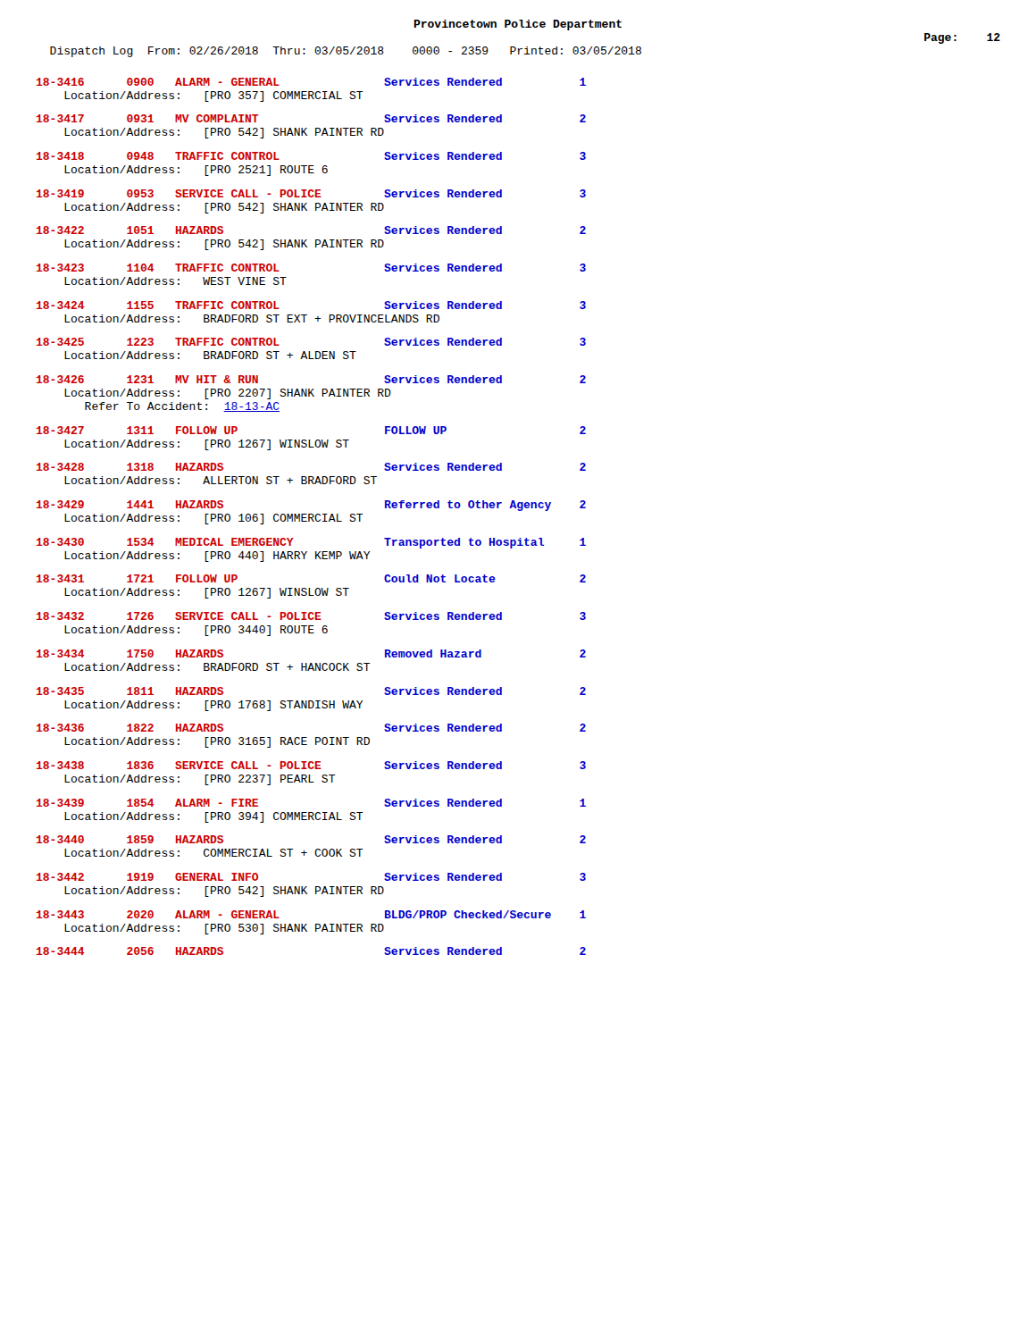Provincetown Police Department
Page: 12
Dispatch Log From: 02/26/2018 Thru: 03/05/2018 0000 - 2359 Printed: 03/05/2018
| 18-3416 | 0900 | ALARM - GENERAL | Services Rendered | 1 |
| Location/Address: [PRO 357] COMMERCIAL ST |
| 18-3417 | 0931 | MV COMPLAINT | Services Rendered | 2 |
| Location/Address: [PRO 542] SHANK PAINTER RD |
| 18-3418 | 0948 | TRAFFIC CONTROL | Services Rendered | 3 |
| Location/Address: [PRO 2521] ROUTE 6 |
| 18-3419 | 0953 | SERVICE CALL - POLICE | Services Rendered | 3 |
| Location/Address: [PRO 542] SHANK PAINTER RD |
| 18-3422 | 1051 | HAZARDS | Services Rendered | 2 |
| Location/Address: [PRO 542] SHANK PAINTER RD |
| 18-3423 | 1104 | TRAFFIC CONTROL | Services Rendered | 3 |
| Location/Address: WEST VINE ST |
| 18-3424 | 1155 | TRAFFIC CONTROL | Services Rendered | 3 |
| Location/Address: BRADFORD ST EXT + PROVINCELANDS RD |
| 18-3425 | 1223 | TRAFFIC CONTROL | Services Rendered | 3 |
| Location/Address: BRADFORD ST + ALDEN ST |
| 18-3426 | 1231 | MV HIT & RUN | Services Rendered | 2 |
| Location/Address: [PRO 2207] SHANK PAINTER RD |
| Refer To Accident: 18-13-AC |
| 18-3427 | 1311 | FOLLOW UP | FOLLOW UP | 2 |
| Location/Address: [PRO 1267] WINSLOW ST |
| 18-3428 | 1318 | HAZARDS | Services Rendered | 2 |
| Location/Address: ALLERTON ST + BRADFORD ST |
| 18-3429 | 1441 | HAZARDS | Referred to Other Agency | 2 |
| Location/Address: [PRO 106] COMMERCIAL ST |
| 18-3430 | 1534 | MEDICAL EMERGENCY | Transported to Hospital | 1 |
| Location/Address: [PRO 440] HARRY KEMP WAY |
| 18-3431 | 1721 | FOLLOW UP | Could Not Locate | 2 |
| Location/Address: [PRO 1267] WINSLOW ST |
| 18-3432 | 1726 | SERVICE CALL - POLICE | Services Rendered | 3 |
| Location/Address: [PRO 3440] ROUTE 6 |
| 18-3434 | 1750 | HAZARDS | Removed Hazard | 2 |
| Location/Address: BRADFORD ST + HANCOCK ST |
| 18-3435 | 1811 | HAZARDS | Services Rendered | 2 |
| Location/Address: [PRO 1768] STANDISH WAY |
| 18-3436 | 1822 | HAZARDS | Services Rendered | 2 |
| Location/Address: [PRO 3165] RACE POINT RD |
| 18-3438 | 1836 | SERVICE CALL - POLICE | Services Rendered | 3 |
| Location/Address: [PRO 2237] PEARL ST |
| 18-3439 | 1854 | ALARM - FIRE | Services Rendered | 1 |
| Location/Address: [PRO 394] COMMERCIAL ST |
| 18-3440 | 1859 | HAZARDS | Services Rendered | 2 |
| Location/Address: COMMERCIAL ST + COOK ST |
| 18-3442 | 1919 | GENERAL INFO | Services Rendered | 3 |
| Location/Address: [PRO 542] SHANK PAINTER RD |
| 18-3443 | 2020 | ALARM - GENERAL | BLDG/PROP Checked/Secure | 1 |
| Location/Address: [PRO 530] SHANK PAINTER RD |
| 18-3444 | 2056 | HAZARDS | Services Rendered | 2 |